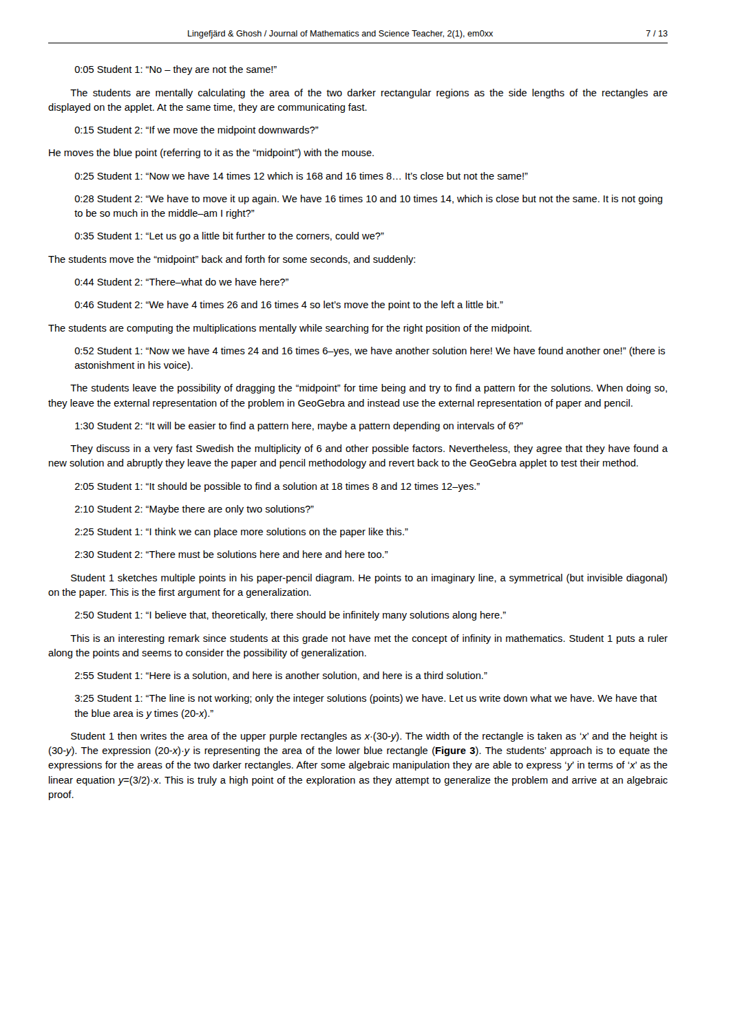Lingefjärd & Ghosh / Journal of Mathematics and Science Teacher, 2(1), em0xx 7 / 13
0:05 Student 1: “No – they are not the same!”
The students are mentally calculating the area of the two darker rectangular regions as the side lengths of the rectangles are displayed on the applet. At the same time, they are communicating fast.
0:15 Student 2: “If we move the midpoint downwards?”
He moves the blue point (referring to it as the “midpoint”) with the mouse.
0:25 Student 1: “Now we have 14 times 12 which is 168 and 16 times 8… It’s close but not the same!”
0:28 Student 2: “We have to move it up again. We have 16 times 10 and 10 times 14, which is close but not the same. It is not going to be so much in the middle–am I right?”
0:35 Student 1: “Let us go a little bit further to the corners, could we?”
The students move the “midpoint” back and forth for some seconds, and suddenly:
0:44 Student 2: “There–what do we have here?”
0:46 Student 2: “We have 4 times 26 and 16 times 4 so let’s move the point to the left a little bit.”
The students are computing the multiplications mentally while searching for the right position of the midpoint.
0:52 Student 1: “Now we have 4 times 24 and 16 times 6–yes, we have another solution here! We have found another one!” (there is astonishment in his voice).
The students leave the possibility of dragging the “midpoint” for time being and try to find a pattern for the solutions. When doing so, they leave the external representation of the problem in GeoGebra and instead use the external representation of paper and pencil.
1:30 Student 2: “It will be easier to find a pattern here, maybe a pattern depending on intervals of 6?”
They discuss in a very fast Swedish the multiplicity of 6 and other possible factors. Nevertheless, they agree that they have found a new solution and abruptly they leave the paper and pencil methodology and revert back to the GeoGebra applet to test their method.
2:05 Student 1: “It should be possible to find a solution at 18 times 8 and 12 times 12–yes.”
2:10 Student 2: “Maybe there are only two solutions?”
2:25 Student 1: “I think we can place more solutions on the paper like this.”
2:30 Student 2: “There must be solutions here and here and here too.”
Student 1 sketches multiple points in his paper-pencil diagram. He points to an imaginary line, a symmetrical (but invisible diagonal) on the paper. This is the first argument for a generalization.
2:50 Student 1: “I believe that, theoretically, there should be infinitely many solutions along here.”
This is an interesting remark since students at this grade not have met the concept of infinity in mathematics. Student 1 puts a ruler along the points and seems to consider the possibility of generalization.
2:55 Student 1: “Here is a solution, and here is another solution, and here is a third solution.”
3:25 Student 1: “The line is not working; only the integer solutions (points) we have. Let us write down what we have. We have that the blue area is y times (20-x).”
Student 1 then writes the area of the upper purple rectangles as x·(30-y). The width of the rectangle is taken as ‘x’ and the height is (30-y). The expression (20-x)·y is representing the area of the lower blue rectangle (Figure 3). The students’ approach is to equate the expressions for the areas of the two darker rectangles. After some algebraic manipulation they are able to express ‘y’ in terms of ‘x’ as the linear equation y=(3/2)·x. This is truly a high point of the exploration as they attempt to generalize the problem and arrive at an algebraic proof.